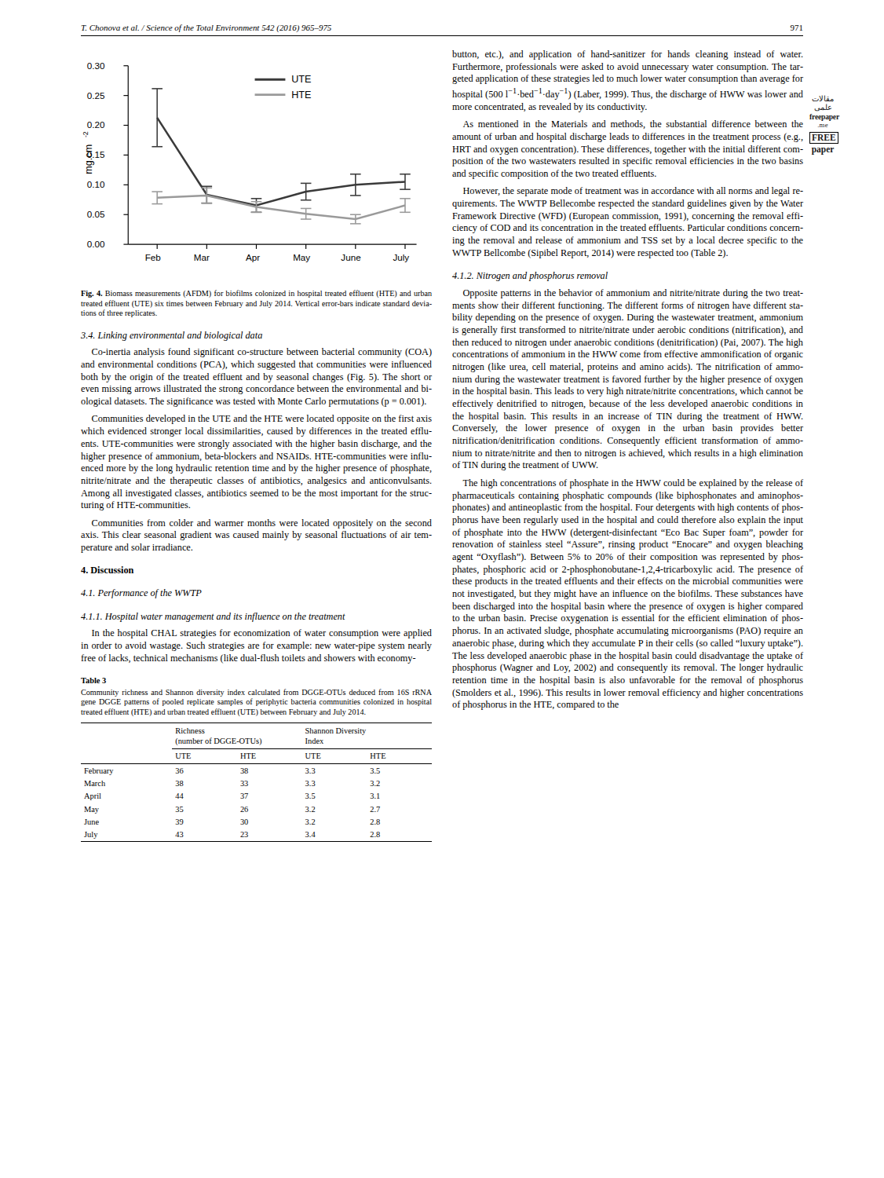T. Chonova et al. / Science of the Total Environment 542 (2016) 965–975 971
مقالات علمی
freepaper
.me
FREE
paper
0.30 0.25 0.20 0.15 0.10 0.05 0.00 mg.cm -2 Feb Mar Apr May June July UTE HTE
Fig. 4. Biomass measurements (AFDM) for biofilms colonized in hospital treated effluent (HTE) and urban treated effluent (UTE) six times between February and July 2014. Vertical error-bars indicate standard deviations of three replicates.
3.4. Linking environmental and biological data
Co-inertia analysis found significant co-structure between bacterial community (COA) and environmental conditions (PCA), which suggested that communities were influenced both by the origin of the treated effluent and by seasonal changes (Fig. 5). The short or even missing arrows illustrated the strong concordance between the environmental and biological datasets. The significance was tested with Monte Carlo permutations (p = 0.001).
Communities developed in the UTE and the HTE were located opposite on the first axis which evidenced stronger local dissimilarities, caused by differences in the treated effluents. UTE-communities were strongly associated with the higher basin discharge, and the higher presence of ammonium, beta-blockers and NSAIDs. HTE-communities were influenced more by the long hydraulic retention time and by the higher presence of phosphate, nitrite/nitrate and the therapeutic classes of antibiotics, analgesics and anticonvulsants. Among all investigated classes, antibiotics seemed to be the most important for the structuring of HTE-communities.
Communities from colder and warmer months were located oppositely on the second axis. This clear seasonal gradient was caused mainly by seasonal fluctuations of air temperature and solar irradiance.
4. Discussion
4.1. Performance of the WWTP
4.1.1. Hospital water management and its influence on the treatment
In the hospital CHAL strategies for economization of water consumption were applied in order to avoid wastage. Such strategies are for example: new water-pipe system nearly free of lacks, technical mechanisms (like dual-flush toilets and showers with economy-
Table 3
Community richness and Shannon diversity index calculated from DGGE-OTUs deduced from 16S rRNA gene DGGE patterns of pooled replicate samples of periphytic bacteria communities colonized in hospital treated effluent (HTE) and urban treated effluent (UTE) between February and July 2014.
| | Richness (number of DGGE-OTUs) | Shannon Diversity Index |
| --- | --- | --- |
| UTE | HTE | UTE | HTE |
| February | 36 | 38 | 3.3 | 3.5 |
| March | 38 | 33 | 3.3 | 3.2 |
| April | 44 | 37 | 3.5 | 3.1 |
| May | 35 | 26 | 3.2 | 2.7 |
| June | 39 | 30 | 3.2 | 2.8 |
| July | 43 | 23 | 3.4 | 2.8 |
button, etc.), and application of hand-sanitizer for hands cleaning instead of water. Furthermore, professionals were asked to avoid unnecessary water consumption. The targeted application of these strategies led to much lower water consumption than average for hospital (500 l−1·bed−1·day−1) (Laber, 1999). Thus, the discharge of HWW was lower and more concentrated, as revealed by its conductivity.
As mentioned in the Materials and methods, the substantial difference between the amount of urban and hospital discharge leads to differences in the treatment process (e.g., HRT and oxygen concentration). These differences, together with the initial different composition of the two wastewaters resulted in specific removal efficiencies in the two basins and specific composition of the two treated effluents.
However, the separate mode of treatment was in accordance with all norms and legal requirements. The WWTP Bellecombe respected the standard guidelines given by the Water Framework Directive (WFD) (European commission, 1991), concerning the removal efficiency of COD and its concentration in the treated effluents. Particular conditions concerning the removal and release of ammonium and TSS set by a local decree specific to the WWTP Bellcombe (Sipibel Report, 2014) were respected too (Table 2).
4.1.2. Nitrogen and phosphorus removal
Opposite patterns in the behavior of ammonium and nitrite/nitrate during the two treatments show their different functioning. The different forms of nitrogen have different stability depending on the presence of oxygen. During the wastewater treatment, ammonium is generally first transformed to nitrite/nitrate under aerobic conditions (nitrification), and then reduced to nitrogen under anaerobic conditions (denitrification) (Pai, 2007). The high concentrations of ammonium in the HWW come from effective ammonification of organic nitrogen (like urea, cell material, proteins and amino acids). The nitrification of ammonium during the wastewater treatment is favored further by the higher presence of oxygen in the hospital basin. This leads to very high nitrate/nitrite concentrations, which cannot be effectively denitrified to nitrogen, because of the less developed anaerobic conditions in the hospital basin. This results in an increase of TIN during the treatment of HWW. Conversely, the lower presence of oxygen in the urban basin provides better nitrification/denitrification conditions. Consequently efficient transformation of ammonium to nitrate/nitrite and then to nitrogen is achieved, which results in a high elimination of TIN during the treatment of UWW.
The high concentrations of phosphate in the HWW could be explained by the release of pharmaceuticals containing phosphatic compounds (like biphosphonates and aminophosphonates) and antineoplastic from the hospital. Four detergents with high contents of phosphorus have been regularly used in the hospital and could therefore also explain the input of phosphate into the HWW (detergent-disinfectant “Eco Bac Super foam”, powder for renovation of stainless steel “Assure”, rinsing product “Enocare” and oxygen bleaching agent “Oxyflash”). Between 5% to 20% of their composition was represented by phosphates, phosphoric acid or 2-phosphonobutane-1,2,4-tricarboxylic acid. The presence of these products in the treated effluents and their effects on the microbial communities were not investigated, but they might have an influence on the biofilms. These substances have been discharged into the hospital basin where the presence of oxygen is higher compared to the urban basin. Precise oxygenation is essential for the efficient elimination of phosphorus. In an activated sludge, phosphate accumulating microorganisms (PAO) require an anaerobic phase, during which they accumulate P in their cells (so called “luxury uptake”). The less developed anaerobic phase in the hospital basin could disadvantage the uptake of phosphorus (Wagner and Loy, 2002) and consequently its removal. The longer hydraulic retention time in the hospital basin is also unfavorable for the removal of phosphorus (Smolders et al., 1996). This results in lower removal efficiency and higher concentrations of phosphorus in the HTE, compared to the